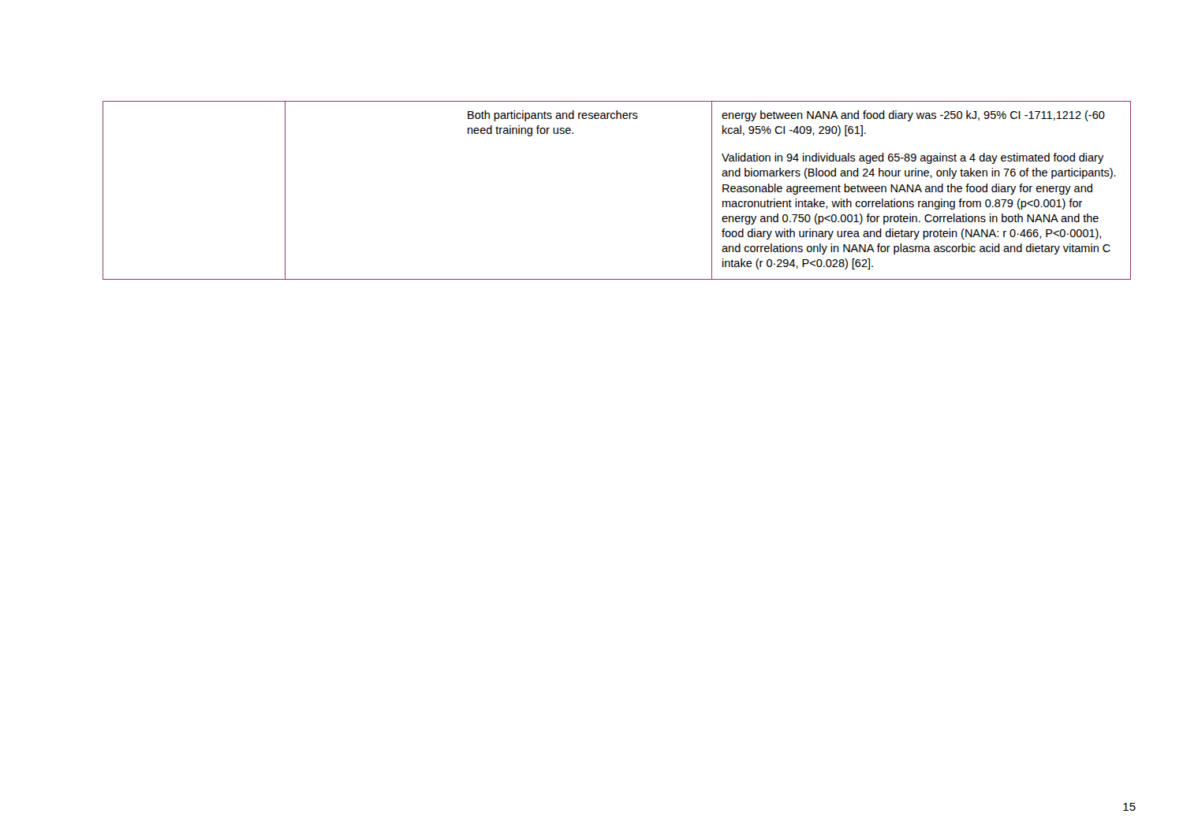| | Both participants and researchers need training for use. | energy between NANA and food diary was -250 kJ, 95% CI -1711,1212 (-60 kcal, 95% CI -409, 290) [61]. Validation in 94 individuals aged 65-89 against a 4 day estimated food diary and biomarkers (Blood and 24 hour urine, only taken in 76 of the participants). Reasonable agreement between NANA and the food diary for energy and macronutrient intake, with correlations ranging from 0.879 (p<0.001) for energy and 0.750 (p<0.001) for protein. Correlations in both NANA and the food diary with urinary urea and dietary protein (NANA: r 0·466, P<0·0001), and correlations only in NANA for plasma ascorbic acid and dietary vitamin C intake (r 0·294, P<0.028) [62]. |
15